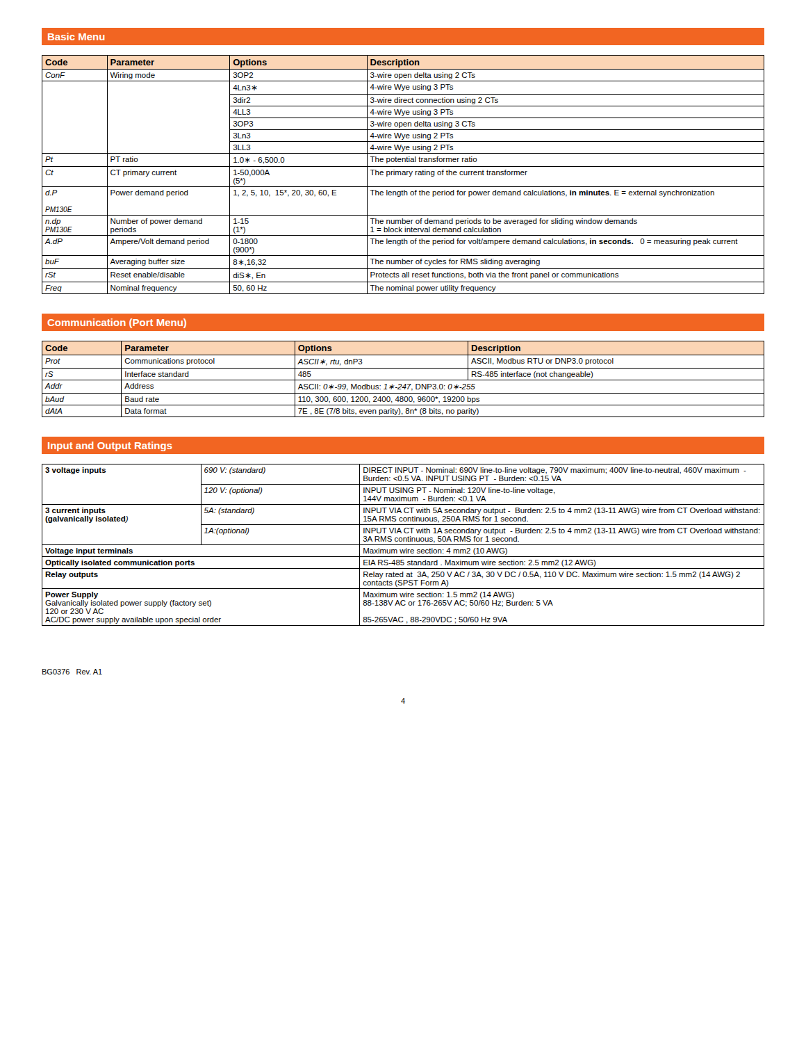Basic Menu
| Code | Parameter | Options | Description |
| --- | --- | --- | --- |
| ConF | Wiring mode | 3OP2 | 3-wire open delta using 2 CTs |
| | | 4Ln3∗ | 4-wire Wye using 3 PTs |
| | | 3dir2 | 3-wire direct connection using 2 CTs |
| | | 4LL3 | 4-wire Wye using 3 PTs |
| | | 3OP3 | 3-wire open delta using 3 CTs |
| | | 3Ln3 | 4-wire Wye using 2 PTs |
| | | 3LL3 | 4-wire Wye using 2 PTs |
| Pt | PT ratio | 1.0∗ - 6,500.0 | The potential transformer ratio |
| Ct | CT primary current | 1-50,000A (5*) | The primary rating of the current transformer |
| d.P PM130E | Power demand period | 1, 2, 5, 10, 15*, 20, 30, 60, E | The length of the period for power demand calculations, in minutes . E = external synchronization |
| n.dp PM130E | Number of power demand periods | 1-15 (1*) | The number of demand periods to be averaged for sliding window demands 1 = block interval demand calculation |
| A.dP | Ampere/Volt demand period | 0-1800 (900*) | The length of the period for volt/ampere demand calculations, in seconds. 0 = measuring peak current |
| buF | Averaging buffer size | 8∗,16,32 | The number of cycles for RMS sliding averaging |
| rSt | Reset enable/disable | diS∗, En | Protects all reset functions, both via the front panel or communications |
| Freq | Nominal frequency | 50, 60 Hz | The nominal power utility frequency |
Communication (Port Menu)
| Code | Parameter | Options | Description |
| --- | --- | --- | --- |
| Prot | Communications protocol | ASCII∗, rtu, dnP3 | ASCII, Modbus RTU or DNP3.0 protocol |
| rS | Interface standard | 485 | RS-485 interface (not changeable) |
| Addr | Address | ASCII: 0∗-99 , Modbus: 1∗-247 , DNP3.0: 0∗-255 |
| bAud | Baud rate | 110, 300, 600, 1200, 2400, 4800, 9600*, 19200 bps |
| dAtA | Data format | 7E , 8E (7/8 bits, even parity), 8n* (8 bits, no parity) |
Input and Output Ratings
| 3 voltage inputs | 690 V: (standard) | DIRECT INPUT - Nominal: 690V line-to-line voltage, 790V maximum; 400V line-to-neutral, 460V maximum - Burden: <0.5 VA. INPUT USING PT - Burden: <0.15 VA |
| 120 V: (optional) | INPUT USING PT - Nominal: 120V line-to-line voltage, 144V maximum - Burden: <0.1 VA |
| 3 current inputs (galvanically isolated ) | 5A: (standard) | INPUT VIA CT with 5A secondary output - Burden: 2.5 to 4 mm2 (13-11 AWG) wire from CT Overload withstand: 15A RMS continuous, 250A RMS for 1 second. |
| 1A:(optional) | INPUT VIA CT with 1A secondary output - Burden: 2.5 to 4 mm2 (13-11 AWG) wire from CT Overload withstand: 3A RMS continuous, 50A RMS for 1 second. |
| Voltage input terminals | Maximum wire section: 4 mm2 (10 AWG) |
| Optically isolated communication ports | EIA RS-485 standard . Maximum wire section: 2.5 mm2 (12 AWG) |
| Relay outputs | Relay rated at 3A, 250 V AC / 3A, 30 V DC / 0.5A, 110 V DC. Maximum wire section: 1.5 mm2 (14 AWG) 2 contacts (SPST Form A) |
| Power Supply Galvanically isolated power supply (factory set) 120 or 230 V AC AC/DC power supply available upon special order | Maximum wire section: 1.5 mm2 (14 AWG) 88-138V AC or 176-265V AC; 50/60 Hz; Burden: 5 VA 85-265VAC , 88-290VDC ; 50/60 Hz 9VA |
BG0376 Rev. A1
4